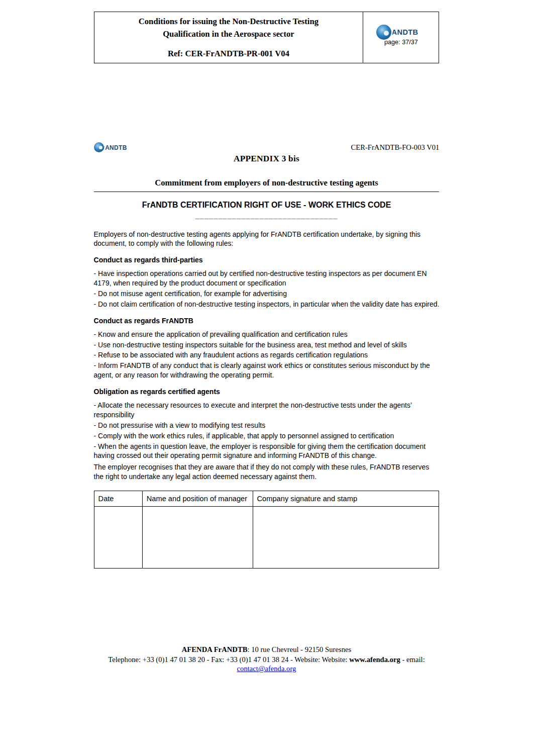| Conditions for issuing the Non-Destructive Testing Qualification in the Aerospace sector Ref: CER-FrANDTB-PR-001 V04 | Fr ANDTB page: 37/37 |
Fr ANDTB
CER-FrANDTB-FO-003 V01
APPENDIX 3 bis
Commitment from employers of non-destructive testing agents
FrANDTB CERTIFICATION RIGHT OF USE - WORK ETHICS CODE
_______________________________
Employers of non-destructive testing agents applying for FrANDTB certification undertake, by signing this document, to comply with the following rules:
Conduct as regards third-parties
- Have inspection operations carried out by certified non-destructive testing inspectors as per document EN 4179, when required by the product document or specification
- Do not misuse agent certification, for example for advertising
- Do not claim certification of non-destructive testing inspectors, in particular when the validity date has expired.
Conduct as regards FrANDTB
- Know and ensure the application of prevailing qualification and certification rules
- Use non-destructive testing inspectors suitable for the business area, test method and level of skills
- Refuse to be associated with any fraudulent actions as regards certification regulations
- Inform FrANDTB of any conduct that is clearly against work ethics or constitutes serious misconduct by the agent, or any reason for withdrawing the operating permit.
Obligation as regards certified agents
- Allocate the necessary resources to execute and interpret the non-destructive tests under the agents’ responsibility
- Do not pressurise with a view to modifying test results
- Comply with the work ethics rules, if applicable, that apply to personnel assigned to certification
- When the agents in question leave, the employer is responsible for giving them the certification document having crossed out their operating permit signature and informing FrANDTB of this change.
The employer recognises that they are aware that if they do not comply with these rules, FrANDTB reserves the right to undertake any legal action deemed necessary against them.
| Date | Name and position of manager | Company signature and stamp |
| --- | --- | --- |
AFENDA FrANDTB: 10 rue Chevreul - 92150 Suresnes
Telephone: +33 (0)1 47 01 38 20 - Fax: +33 (0)1 47 01 38 24 - Website: Website: www.afenda.org - email: contact@afenda.org